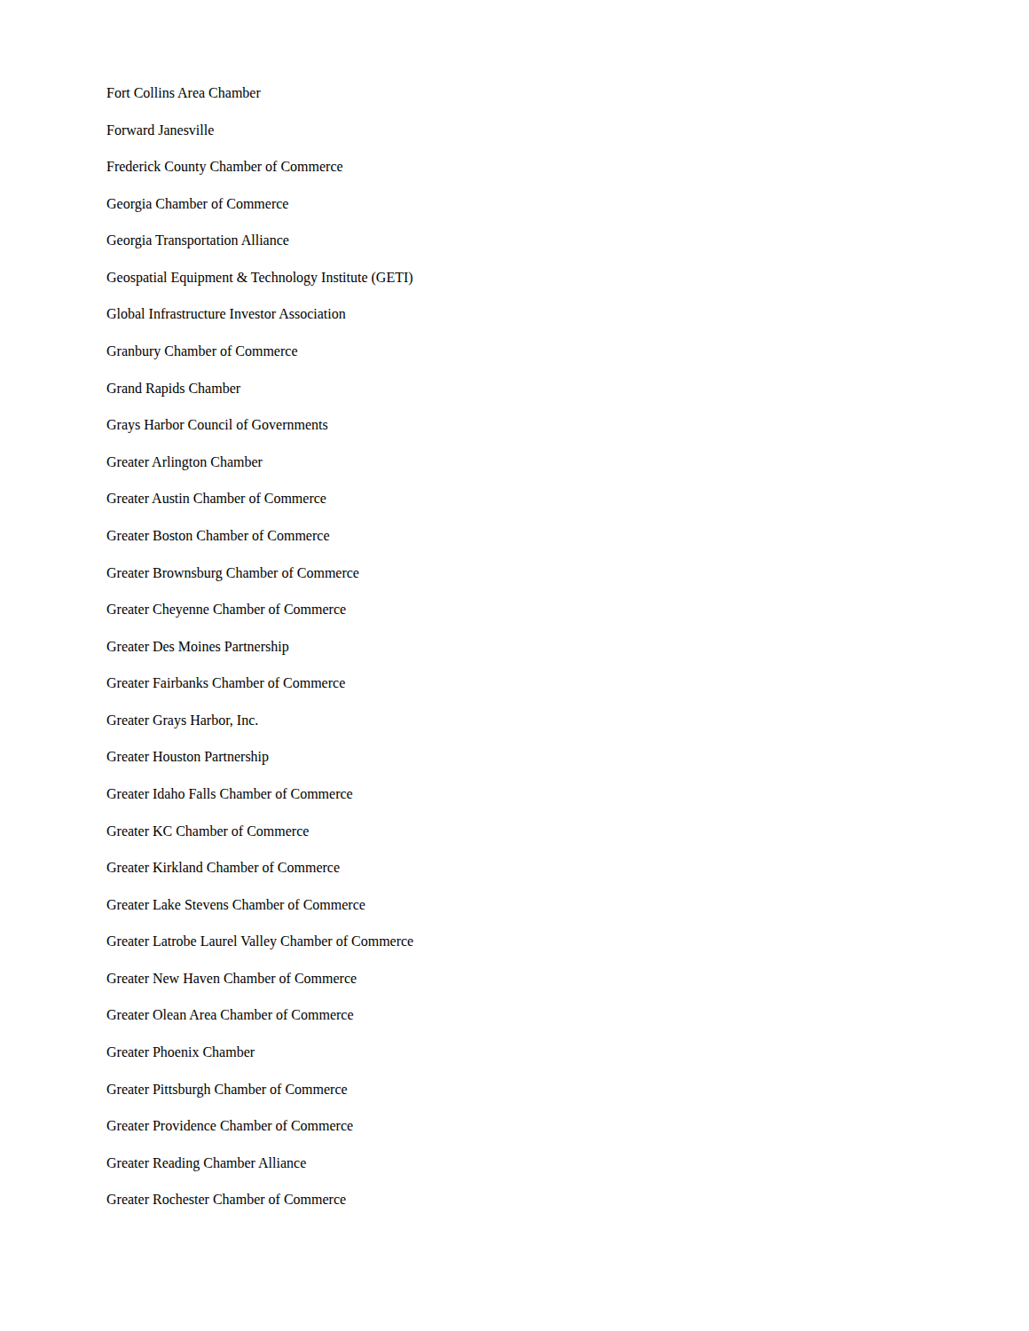Fort Collins Area Chamber
Forward Janesville
Frederick County Chamber of Commerce
Georgia Chamber of Commerce
Georgia Transportation Alliance
Geospatial Equipment & Technology Institute (GETI)
Global Infrastructure Investor Association
Granbury Chamber of Commerce
Grand Rapids Chamber
Grays Harbor Council of Governments
Greater Arlington Chamber
Greater Austin Chamber of Commerce
Greater Boston Chamber of Commerce
Greater Brownsburg Chamber of Commerce
Greater Cheyenne Chamber of Commerce
Greater Des Moines Partnership
Greater Fairbanks Chamber of Commerce
Greater Grays Harbor, Inc.
Greater Houston Partnership
Greater Idaho Falls Chamber of Commerce
Greater KC Chamber of Commerce
Greater Kirkland Chamber of Commerce
Greater Lake Stevens Chamber of Commerce
Greater Latrobe Laurel Valley Chamber of Commerce
Greater New Haven Chamber of Commerce
Greater Olean Area Chamber of Commerce
Greater Phoenix Chamber
Greater Pittsburgh Chamber of Commerce
Greater Providence Chamber of Commerce
Greater Reading Chamber Alliance
Greater Rochester Chamber of Commerce